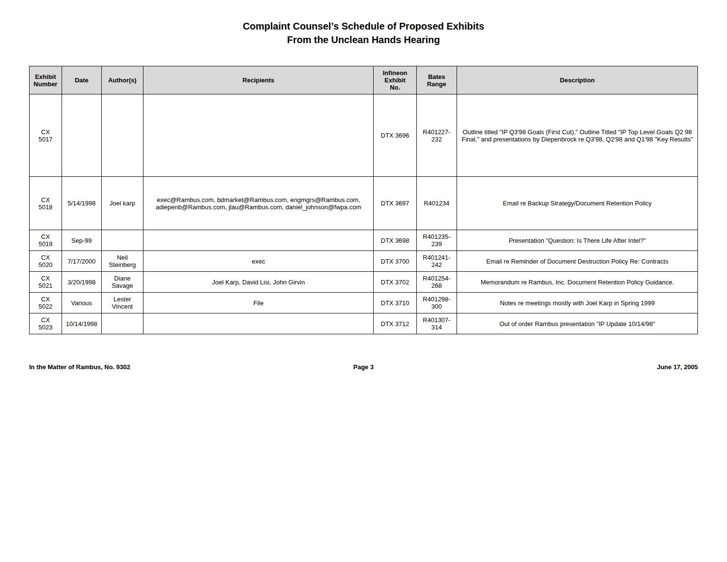Complaint Counsel’s Schedule of Proposed Exhibits
From the Unclean Hands Hearing
| Exhibit Number | Date | Author(s) | Recipients | Infineon Exhibit No. | Bates Range | Description |
| --- | --- | --- | --- | --- | --- | --- |
| CX 5017 | | | | DTX 3696 | R401227-232 | Outline titled "IP Q3'98 Goals (First Cut)," Outline Titled "IP Top Level Goals Q2 98 Final," and presentations by Diepenbrock re Q3'98, Q2'98 and Q1'98 "Key Results" |
| CX 5018 | 5/14/1998 | Joel karp | exec@Rambus.com, bdmarket@Rambus.com, engmgrs@Rambus.com, adiepenb@Rambus.com, jlau@Rambus.com, daniel_johnson@fwpa.com | DTX 3697 | R401234 | Email re Backup Strategy/Document Retention Policy |
| CX 5019 | Sep-99 | | | DTX 3698 | R401235-239 | Presentation "Question: Is There Life After Intel?" |
| CX 5020 | 7/17/2000 | Neil Steinberg | exec | DTX 3700 | R401241-242 | Email re Reminder of Document Destruction Policy Re: Contracts |
| CX 5021 | 3/20/1998 | Diane Savage | Joel Karp, David Lisi, John Girvin | DTX 3702 | R401254-268 | Memorandum re Rambus, Inc. Document Retention Policy Guidance. |
| CX 5022 | Various | Lester Vincent | File | DTX 3710 | R401298-300 | Notes re meetings mostly with Joel Karp in Spring 1999 |
| CX 5023 | 10/14/1998 | | | DTX 3712 | R401307-314 | Out of order Rambus presentation "IP Update 10/14/98" |
In the Matter of Rambus, No. 9302
Page 3
June 17, 2005